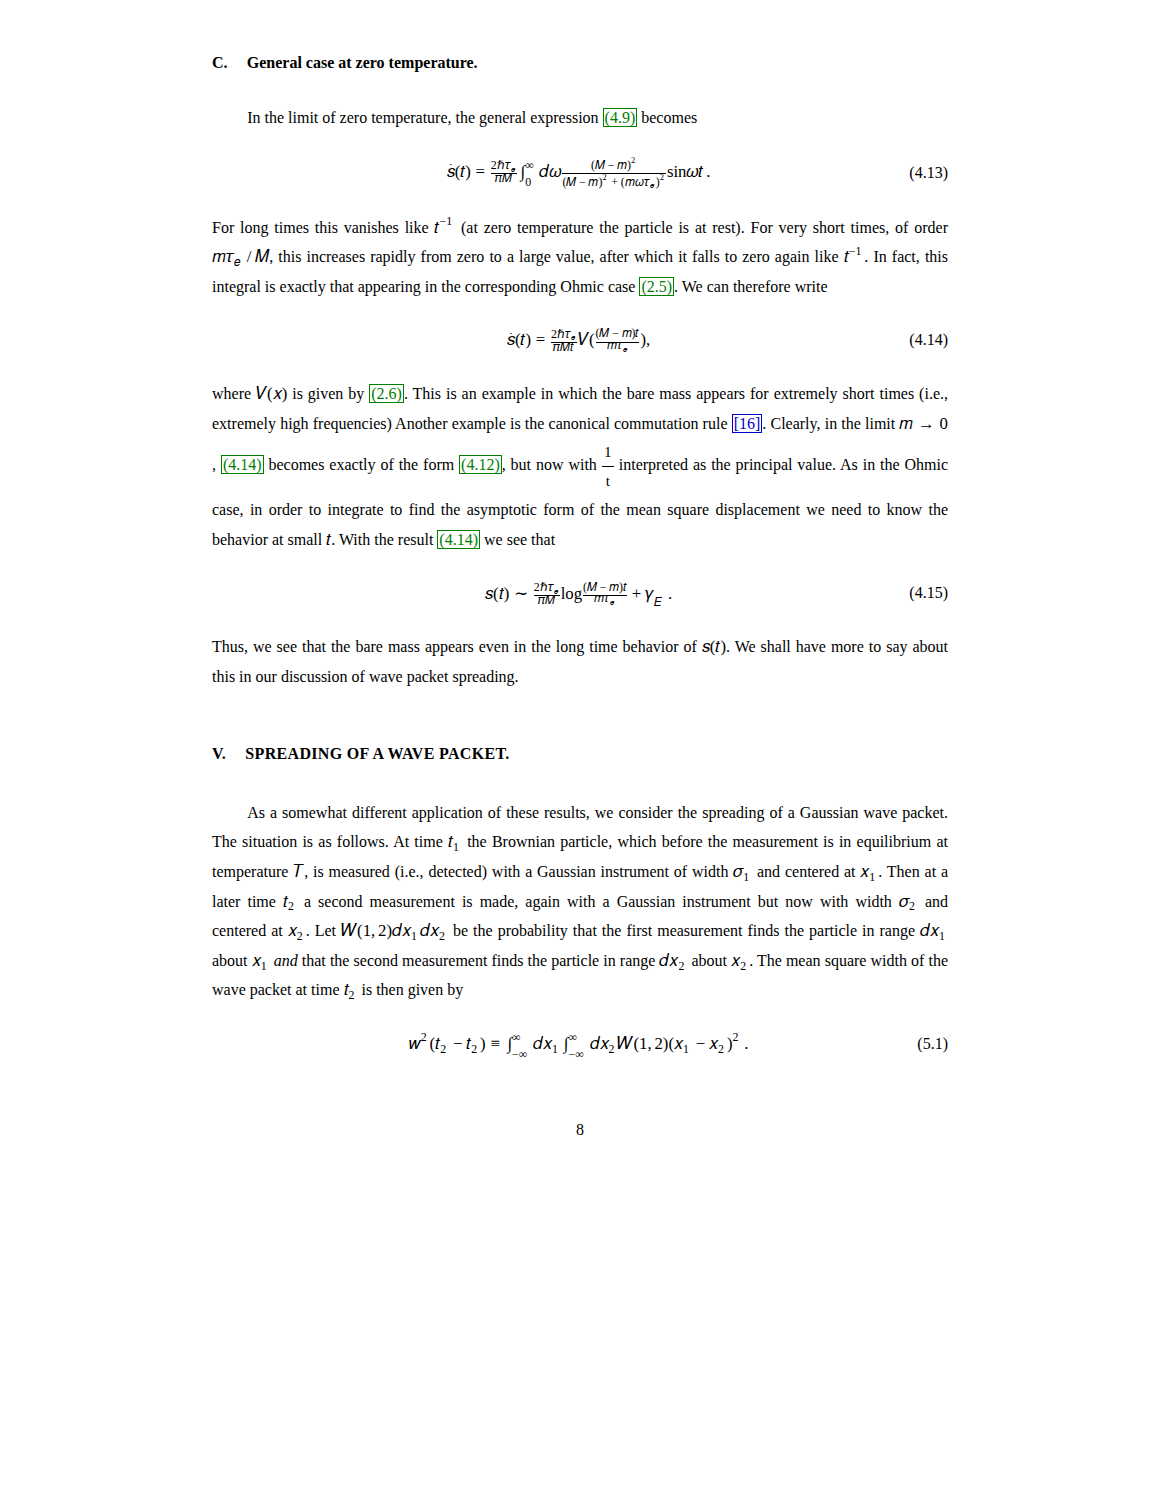C. General case at zero temperature.
In the limit of zero temperature, the general expression (4.9) becomes
s˙ (t) = 2ℏτe πM ∫ 0 ∞ dω (M−m)2 (M−m)2+(mωτe)2 sin⁡ωt . (4.13)
For long times this vanishes like t−1 (at zero temperature the particle is at rest). For very short times, of order mτe/M, this increases rapidly from zero to a large value, after which it falls to zero again like t−1. In fact, this integral is exactly that appearing in the corresponding Ohmic case (2.5). We can therefore write
s˙ (t) = 2ℏτe πMt V ( (M−m)t mτe ) , (4.14)
where V(x) is given by (2.6). This is an example in which the bare mass appears for extremely short times (i.e., extremely high frequencies) Another example is the canonical commutation rule [16]. Clearly, in the limit m→0, (4.14) becomes exactly of the form (4.12), but now with 1 t interpreted as the principal value. As in the Ohmic case, in order to integrate to find the asymptotic form of the mean square displacement we need to know the behavior at small t. With the result (4.14) we see that
s(t) ∼ 2ℏτe πM log (M−m)t mτe + γE . (4.15)
Thus, we see that the bare mass appears even in the long time behavior of s(t). We shall have more to say about this in our discussion of wave packet spreading.
V. SPREADING OF A WAVE PACKET.
As a somewhat different application of these results, we consider the spreading of a Gaussian wave packet. The situation is as follows. At time t1 the Brownian particle, which before the measurement is in equilibrium at temperature T, is measured (i.e., detected) with a Gaussian instrument of width σ1 and centered at x1. Then at a later time t2 a second measurement is made, again with a Gaussian instrument but now with width σ2 and centered at x2. Let W(1,2)dx1dx2 be the probability that the first measurement finds the particle in range dx1 about x1 and that the second measurement finds the particle in range dx2 about x2. The mean square width of the wave packet at time t2 is then given by
w2 (t2−t2) ≡ ∫ −∞ ∞ dx1 ∫ −∞ ∞ dx2 W(1,2) (x1−x2)2 . (5.1)
8